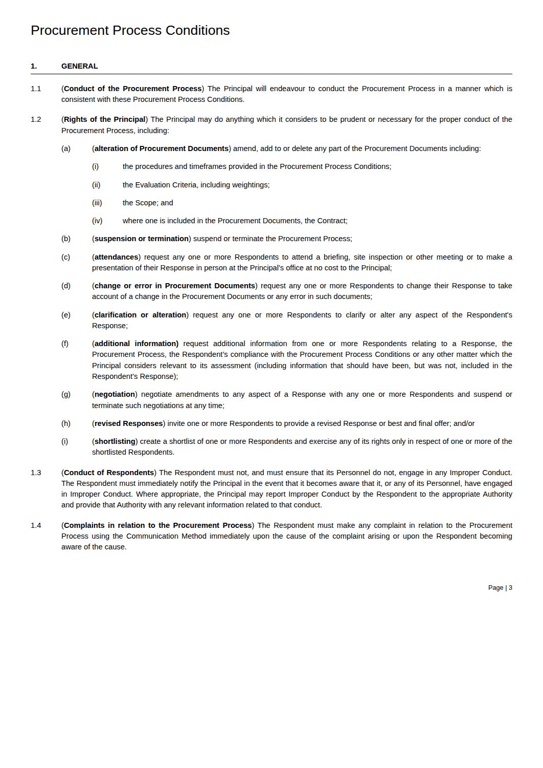Procurement Process Conditions
1. GENERAL
1.1
(Conduct of the Procurement Process) The Principal will endeavour to conduct the Procurement Process in a manner which is consistent with these Procurement Process Conditions.
1.2
(Rights of the Principal) The Principal may do anything which it considers to be prudent or necessary for the proper conduct of the Procurement Process, including:
(a)
(alteration of Procurement Documents) amend, add to or delete any part of the Procurement Documents including:
(i)
the procedures and timeframes provided in the Procurement Process Conditions;
(ii)
the Evaluation Criteria, including weightings;
(iii)
the Scope; and
(iv)
where one is included in the Procurement Documents, the Contract;
(b)
(suspension or termination) suspend or terminate the Procurement Process;
(c)
(attendances) request any one or more Respondents to attend a briefing, site inspection or other meeting or to make a presentation of their Response in person at the Principal's office at no cost to the Principal;
(d)
(change or error in Procurement Documents) request any one or more Respondents to change their Response to take account of a change in the Procurement Documents or any error in such documents;
(e)
(clarification or alteration) request any one or more Respondents to clarify or alter any aspect of the Respondent's Response;
(f)
(additional information) request additional information from one or more Respondents relating to a Response, the Procurement Process, the Respondent’s compliance with the Procurement Process Conditions or any other matter which the Principal considers relevant to its assessment (including information that should have been, but was not, included in the Respondent’s Response);
(g)
(negotiation) negotiate amendments to any aspect of a Response with any one or more Respondents and suspend or terminate such negotiations at any time;
(h)
(revised Responses) invite one or more Respondents to provide a revised Response or best and final offer; and/or
(i)
(shortlisting) create a shortlist of one or more Respondents and exercise any of its rights only in respect of one or more of the shortlisted Respondents.
1.3
(Conduct of Respondents) The Respondent must not, and must ensure that its Personnel do not, engage in any Improper Conduct. The Respondent must immediately notify the Principal in the event that it becomes aware that it, or any of its Personnel, have engaged in Improper Conduct. Where appropriate, the Principal may report Improper Conduct by the Respondent to the appropriate Authority and provide that Authority with any relevant information related to that conduct.
1.4
(Complaints in relation to the Procurement Process) The Respondent must make any complaint in relation to the Procurement Process using the Communication Method immediately upon the cause of the complaint arising or upon the Respondent becoming aware of the cause.
Page | 3